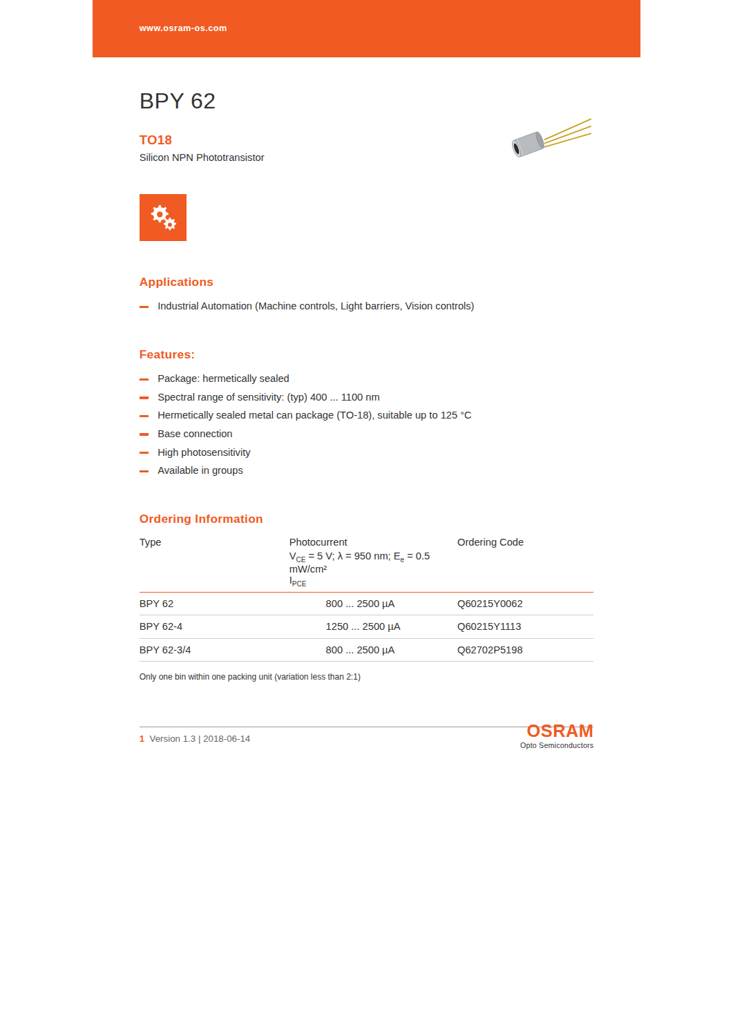www.osram-os.com
BPY 62
TO18
Silicon NPN Phototransistor
Applications
Industrial Automation (Machine controls, Light barriers, Vision controls)
Features:
Package: hermetically sealed
Spectral range of sensitivity: (typ) 400 ... 1100 nm
Hermetically sealed metal can package (TO-18), suitable up to 125 °C
Base connection
High photosensitivity
Available in groups
Ordering Information
| Type | Photocurrent | Ordering Code |
| --- | --- | --- |
| | V CE = 5 V; λ = 950 nm; E e = 0.5 mW/cm² I PCE | |
| BPY 62 | 800 ... 2500 µA | Q60215Y0062 |
| BPY 62-4 | 1250 ... 2500 µA | Q60215Y1113 |
| BPY 62-3/4 | 800 ... 2500 µA | Q62702P5198 |
Only one bin within one packing unit (variation less than 2:1)
1 Version 1.3 | 2018-06-14
OSRAM
Opto Semiconductors